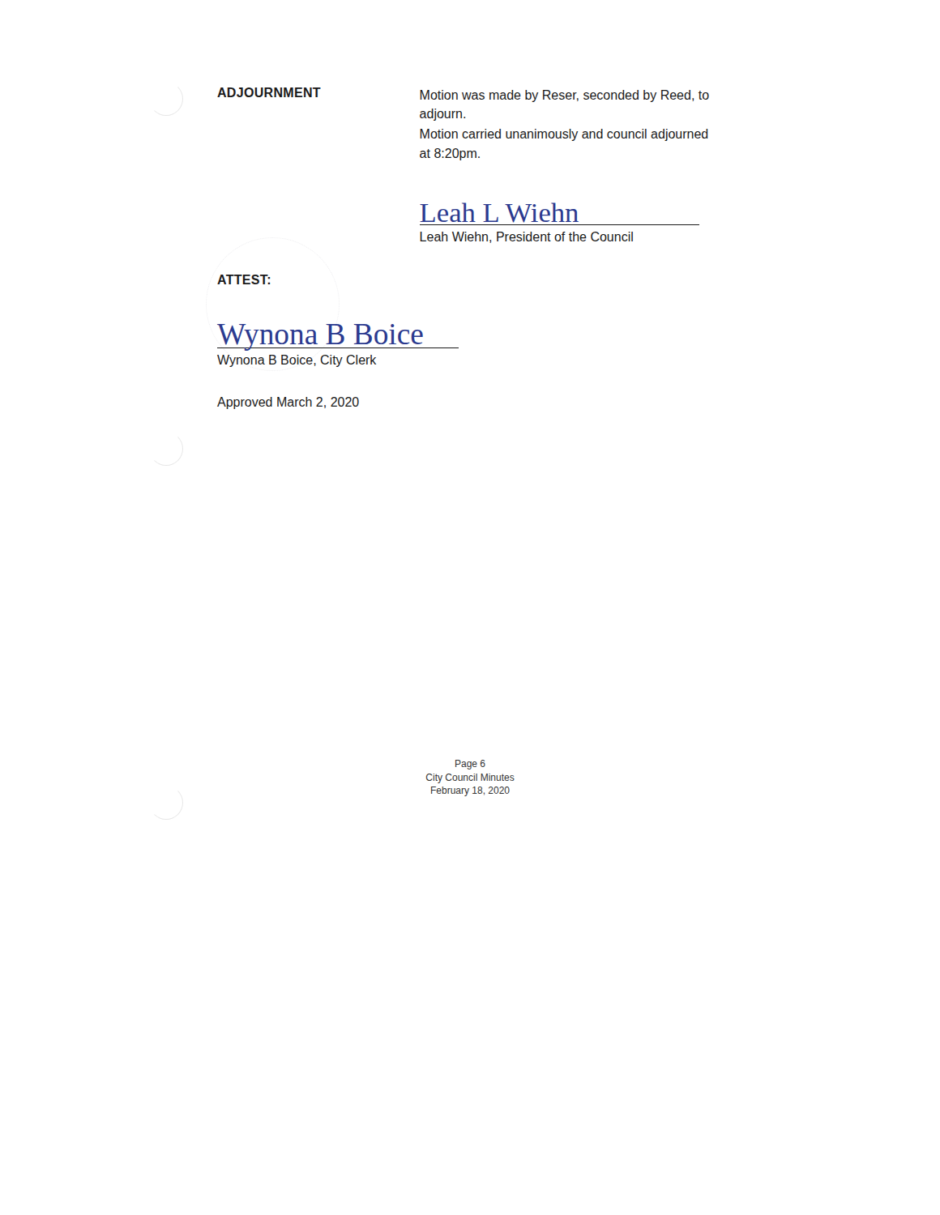ADJOURNMENT
Motion was made by Reser, seconded by Reed, to adjourn.
Motion carried unanimously and council adjourned at 8:20pm.
Leah L Wiehn
Leah Wiehn, President of the Council
ATTEST:
Wynona B Boice
Wynona B Boice, City Clerk
Approved March 2, 2020
Page 6
City Council Minutes
February 18, 2020